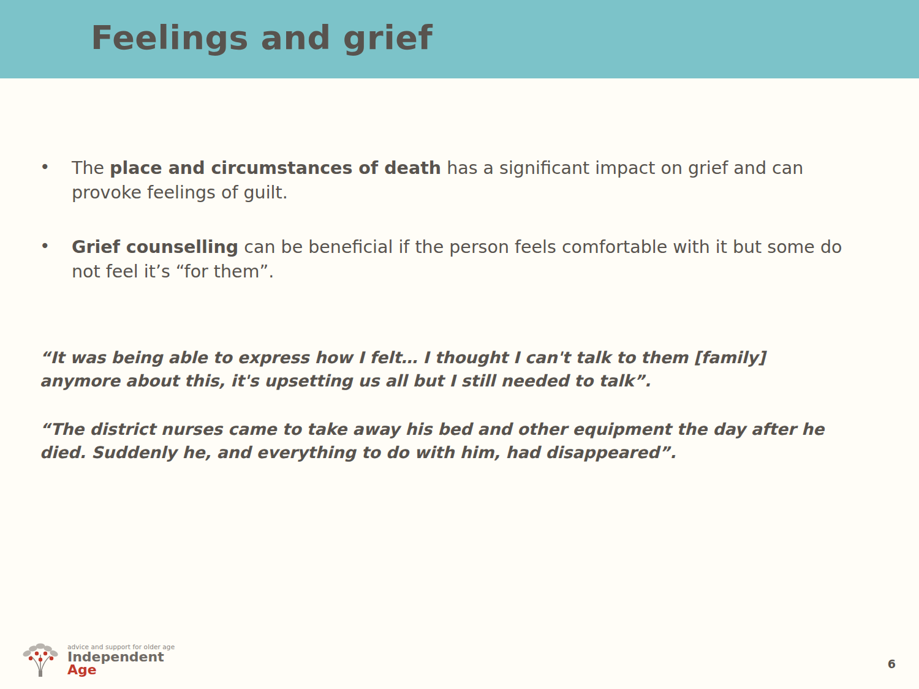Feelings and grief
The place and circumstances of death has a significant impact on grief and can provoke feelings of guilt.
Grief counselling can be beneficial if the person feels comfortable with it but some do not feel it’s “for them”.
“It was being able to express how I felt… I thought I can't talk to them [family] anymore about this, it's upsetting us all but I still needed to talk”.
“The district nurses came to take away his bed and other equipment the day after he died. Suddenly he, and everything to do with him, had disappeared”.
advice and support for older age
Independent
Age
6